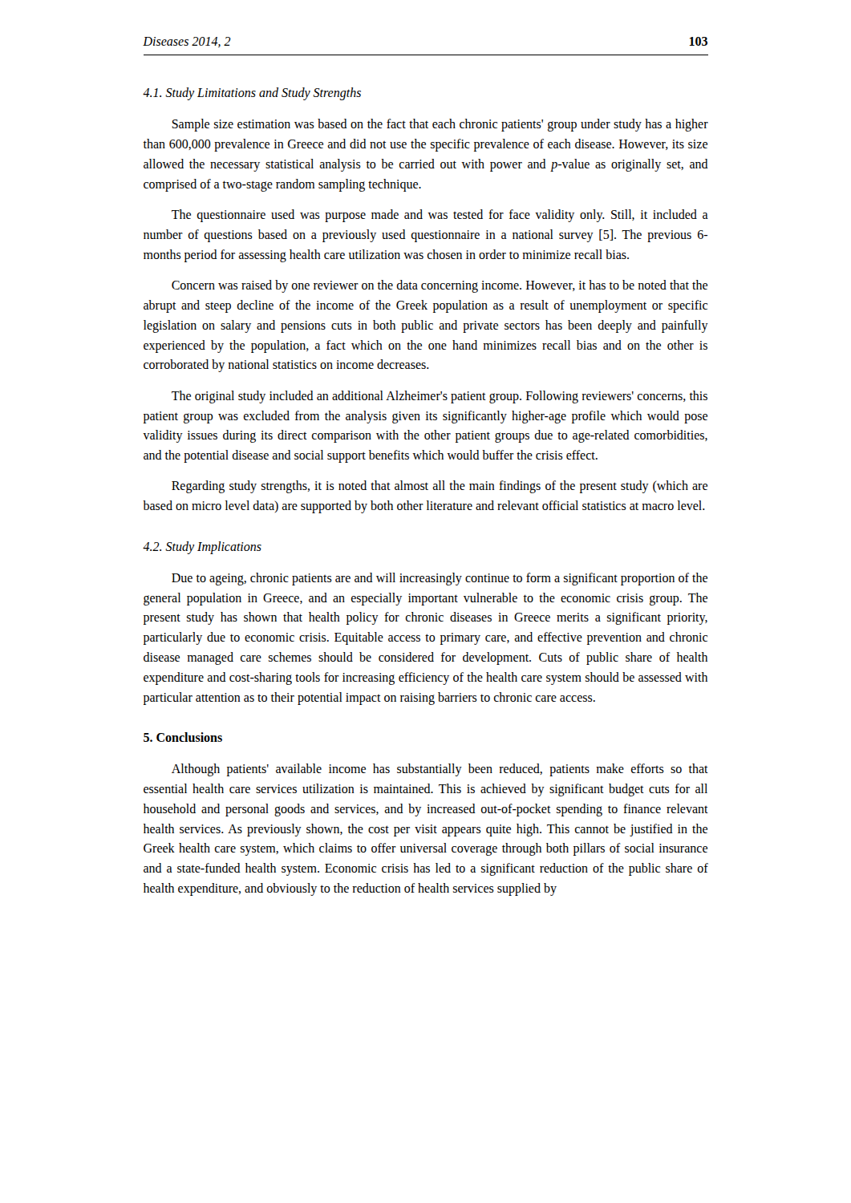Diseases 2014, 2 103
4.1. Study Limitations and Study Strengths
Sample size estimation was based on the fact that each chronic patients' group under study has a higher than 600,000 prevalence in Greece and did not use the specific prevalence of each disease. However, its size allowed the necessary statistical analysis to be carried out with power and p-value as originally set, and comprised of a two-stage random sampling technique.
The questionnaire used was purpose made and was tested for face validity only. Still, it included a number of questions based on a previously used questionnaire in a national survey [5]. The previous 6-months period for assessing health care utilization was chosen in order to minimize recall bias.
Concern was raised by one reviewer on the data concerning income. However, it has to be noted that the abrupt and steep decline of the income of the Greek population as a result of unemployment or specific legislation on salary and pensions cuts in both public and private sectors has been deeply and painfully experienced by the population, a fact which on the one hand minimizes recall bias and on the other is corroborated by national statistics on income decreases.
The original study included an additional Alzheimer's patient group. Following reviewers' concerns, this patient group was excluded from the analysis given its significantly higher-age profile which would pose validity issues during its direct comparison with the other patient groups due to age-related comorbidities, and the potential disease and social support benefits which would buffer the crisis effect.
Regarding study strengths, it is noted that almost all the main findings of the present study (which are based on micro level data) are supported by both other literature and relevant official statistics at macro level.
4.2. Study Implications
Due to ageing, chronic patients are and will increasingly continue to form a significant proportion of the general population in Greece, and an especially important vulnerable to the economic crisis group. The present study has shown that health policy for chronic diseases in Greece merits a significant priority, particularly due to economic crisis. Equitable access to primary care, and effective prevention and chronic disease managed care schemes should be considered for development. Cuts of public share of health expenditure and cost-sharing tools for increasing efficiency of the health care system should be assessed with particular attention as to their potential impact on raising barriers to chronic care access.
5. Conclusions
Although patients' available income has substantially been reduced, patients make efforts so that essential health care services utilization is maintained. This is achieved by significant budget cuts for all household and personal goods and services, and by increased out-of-pocket spending to finance relevant health services. As previously shown, the cost per visit appears quite high. This cannot be justified in the Greek health care system, which claims to offer universal coverage through both pillars of social insurance and a state-funded health system. Economic crisis has led to a significant reduction of the public share of health expenditure, and obviously to the reduction of health services supplied by